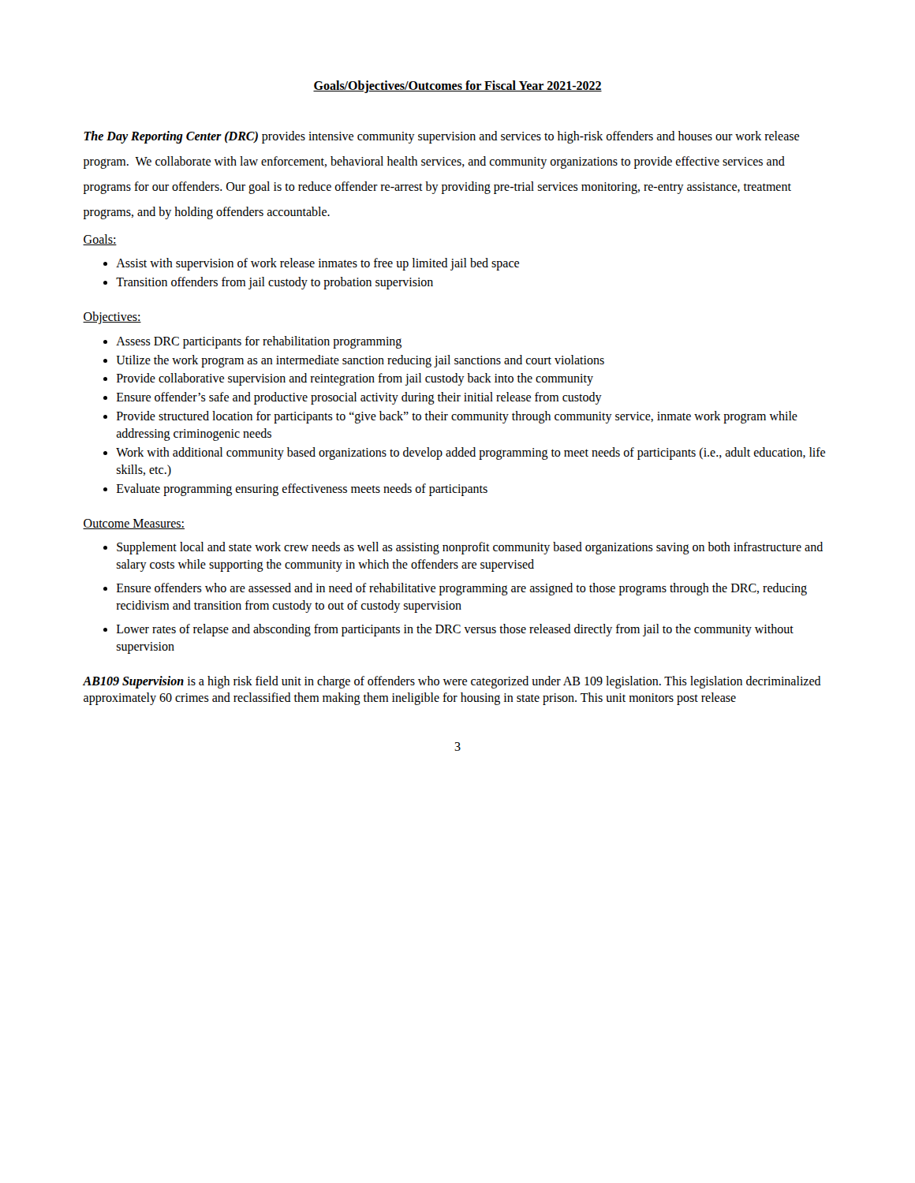Goals/Objectives/Outcomes for Fiscal Year 2021-2022
The Day Reporting Center (DRC) provides intensive community supervision and services to high-risk offenders and houses our work release program. We collaborate with law enforcement, behavioral health services, and community organizations to provide effective services and programs for our offenders. Our goal is to reduce offender re-arrest by providing pre-trial services monitoring, re-entry assistance, treatment programs, and by holding offenders accountable.
Goals:
Assist with supervision of work release inmates to free up limited jail bed space
Transition offenders from jail custody to probation supervision
Objectives:
Assess DRC participants for rehabilitation programming
Utilize the work program as an intermediate sanction reducing jail sanctions and court violations
Provide collaborative supervision and reintegration from jail custody back into the community
Ensure offender’s safe and productive prosocial activity during their initial release from custody
Provide structured location for participants to “give back” to their community through community service, inmate work program while addressing criminogenic needs
Work with additional community based organizations to develop added programming to meet needs of participants (i.e., adult education, life skills, etc.)
Evaluate programming ensuring effectiveness meets needs of participants
Outcome Measures:
Supplement local and state work crew needs as well as assisting nonprofit community based organizations saving on both infrastructure and salary costs while supporting the community in which the offenders are supervised
Ensure offenders who are assessed and in need of rehabilitative programming are assigned to those programs through the DRC, reducing recidivism and transition from custody to out of custody supervision
Lower rates of relapse and absconding from participants in the DRC versus those released directly from jail to the community without supervision
AB109 Supervision is a high risk field unit in charge of offenders who were categorized under AB 109 legislation. This legislation decriminalized approximately 60 crimes and reclassified them making them ineligible for housing in state prison. This unit monitors post release
3